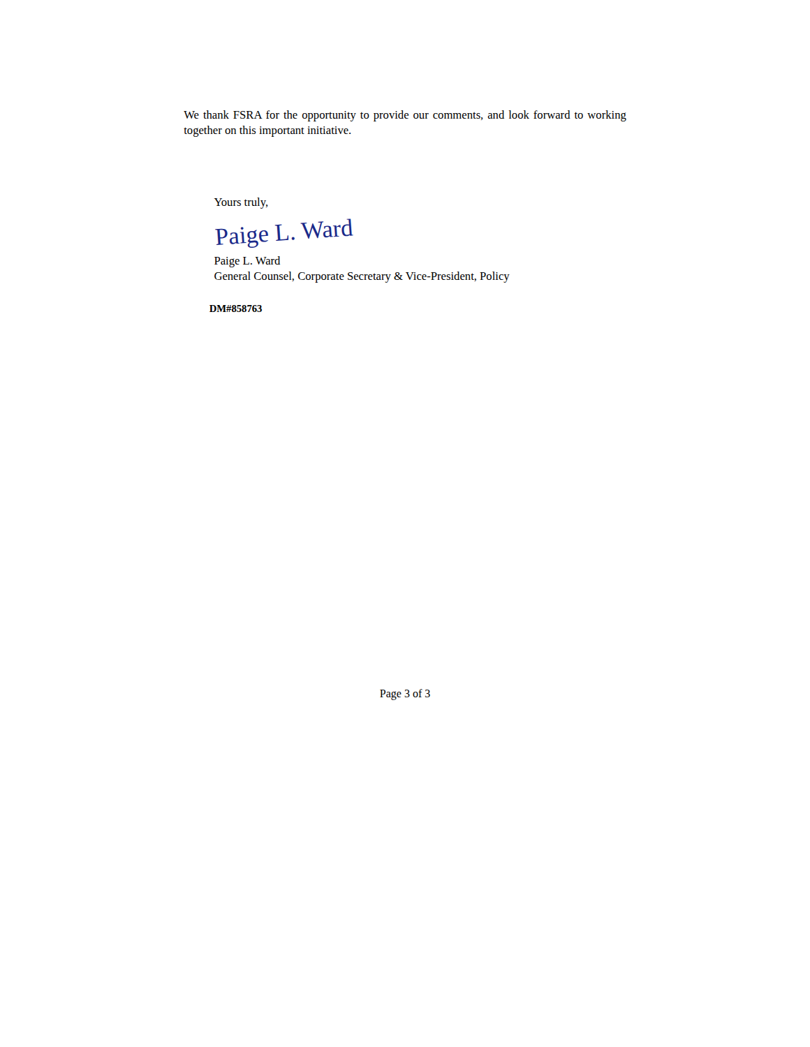We thank FSRA for the opportunity to provide our comments, and look forward to working together on this important initiative.
Yours truly,
Paige L. Ward
Paige L. Ward
General Counsel, Corporate Secretary & Vice-President, Policy
DM#858763
Page 3 of 3